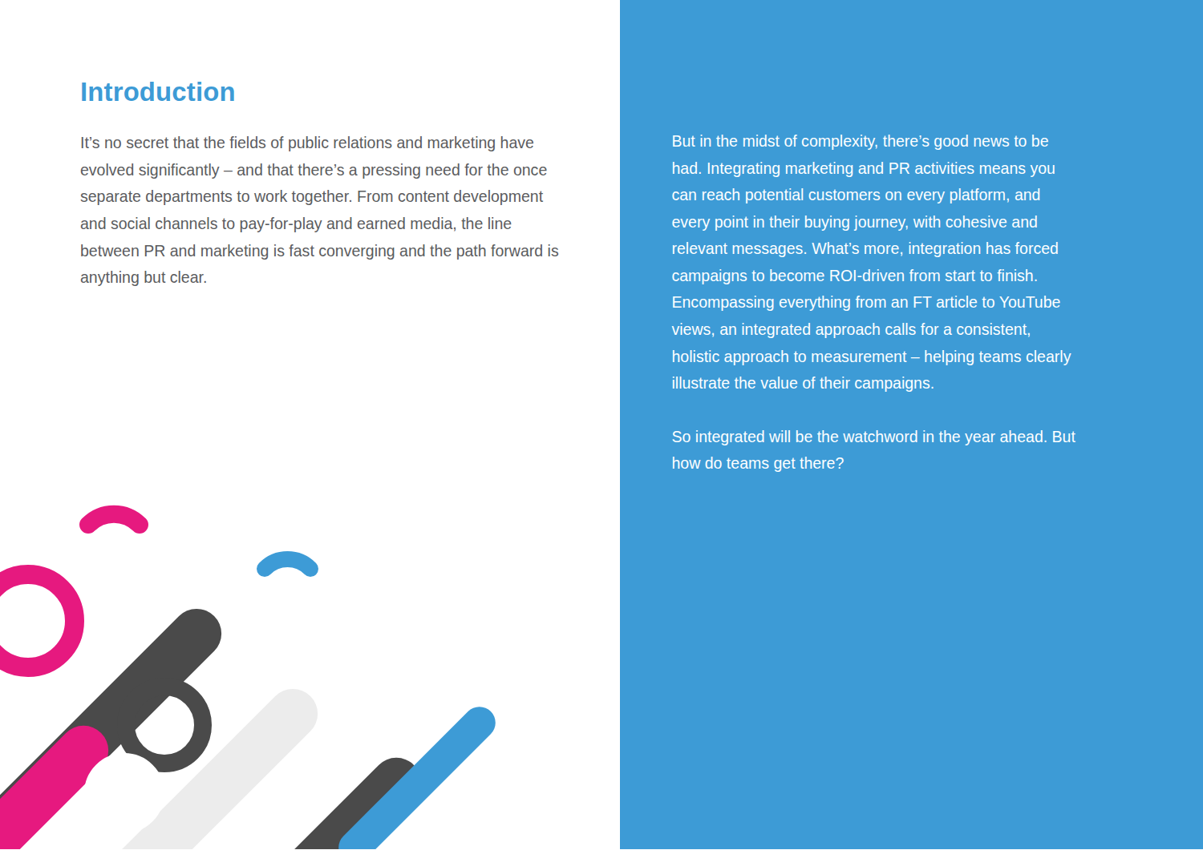Introduction
It’s no secret that the fields of public relations and marketing have evolved significantly – and that there’s a pressing need for the once separate departments to work together. From content development and social channels to pay-for-play and earned media, the line between PR and marketing is fast converging and the path forward is anything but clear.
But in the midst of complexity, there’s good news to be had. Integrating marketing and PR activities means you can reach potential customers on every platform, and every point in their buying journey, with cohesive and relevant messages. What’s more, integration has forced campaigns to become ROI-driven from start to finish. Encompassing everything from an FT article to YouTube views, an integrated approach calls for a consistent, holistic approach to measurement – helping teams clearly illustrate the value of their campaigns.
So integrated will be the watchword in the year ahead. But how do teams get there?